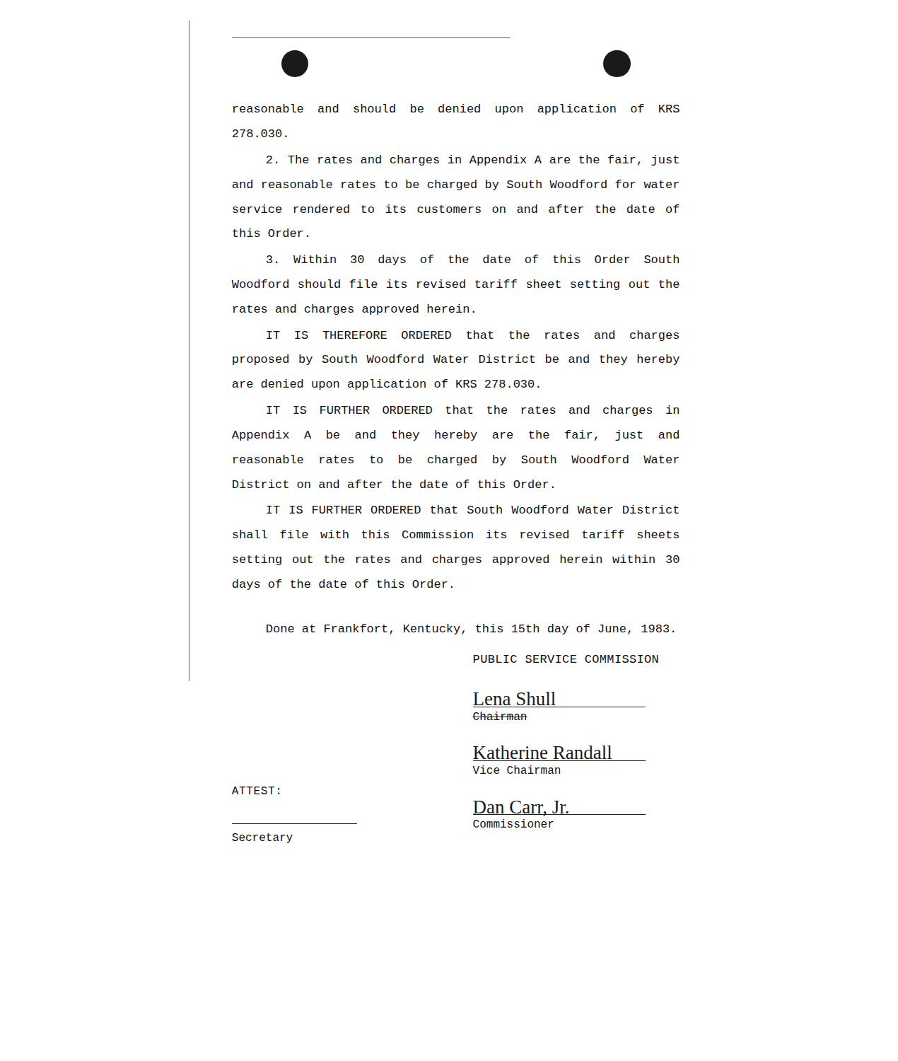reasonable and should be denied upon application of KRS 278.030.
2. The rates and charges in Appendix A are the fair, just and reasonable rates to be charged by South Woodford for water service rendered to its customers on and after the date of this Order.
3. Within 30 days of the date of this Order South Woodford should file its revised tariff sheet setting out the rates and charges approved herein.
IT IS THEREFORE ORDERED that the rates and charges proposed by South Woodford Water District be and they hereby are denied upon application of KRS 278.030.
IT IS FURTHER ORDERED that the rates and charges in Appendix A be and they hereby are the fair, just and reasonable rates to be charged by South Woodford Water District on and after the date of this Order.
IT IS FURTHER ORDERED that South Woodford Water District shall file with this Commission its revised tariff sheets setting out the rates and charges approved herein within 30 days of the date of this Order.
Done at Frankfort, Kentucky, this 15th day of June, 1983.
PUBLIC SERVICE COMMISSION
Lena Shull
Chairman
Katherine Randall
Vice Chairman
Dan Carr, Jr.
Commissioner
ATTEST:
Secretary